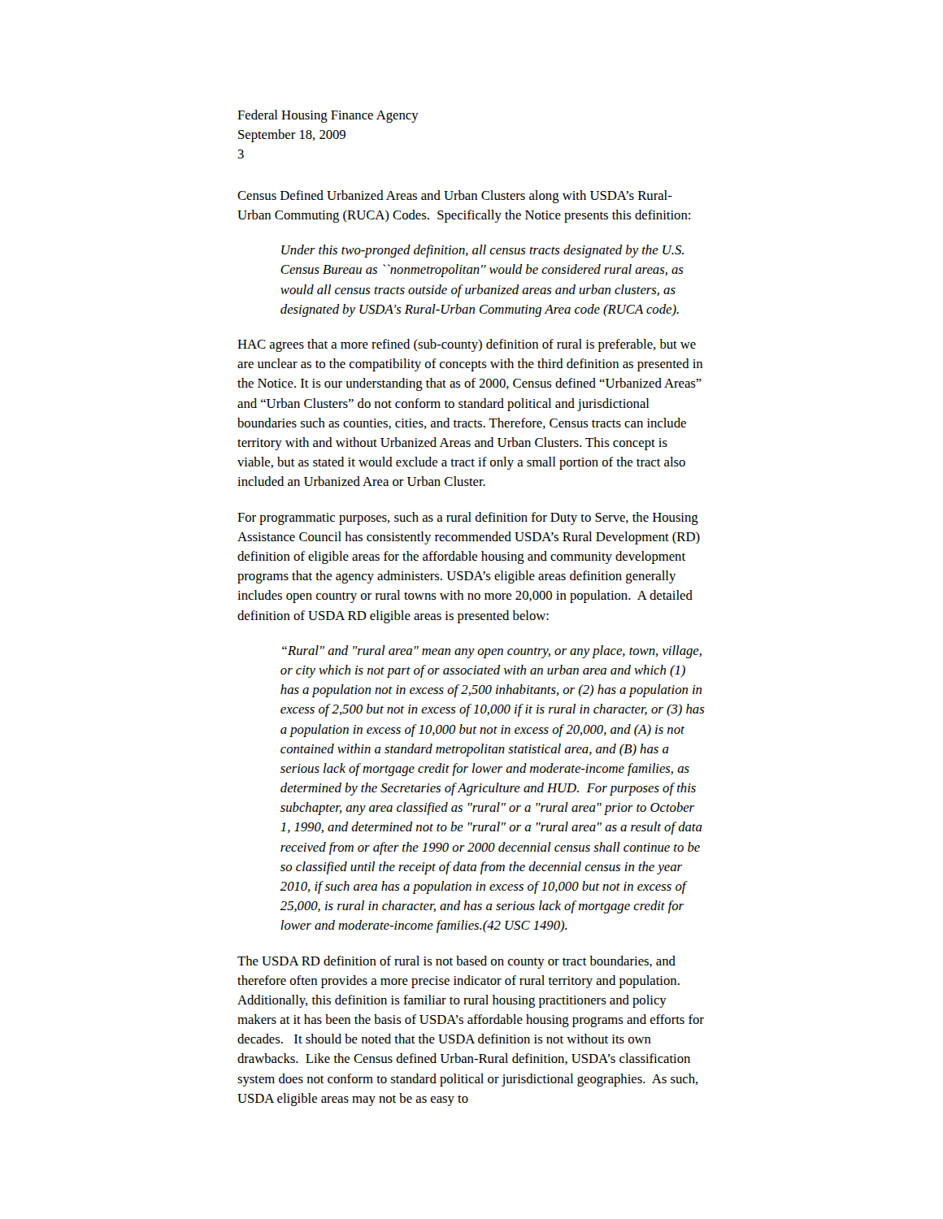Federal Housing Finance Agency
September 18, 2009
3
Census Defined Urbanized Areas and Urban Clusters along with USDA’s Rural-Urban Commuting (RUCA) Codes. Specifically the Notice presents this definition:
Under this two-pronged definition, all census tracts designated by the U.S. Census Bureau as ``nonmetropolitan'' would be considered rural areas, as would all census tracts outside of urbanized areas and urban clusters, as designated by USDA's Rural-Urban Commuting Area code (RUCA code).
HAC agrees that a more refined (sub-county) definition of rural is preferable, but we are unclear as to the compatibility of concepts with the third definition as presented in the Notice. It is our understanding that as of 2000, Census defined “Urbanized Areas” and “Urban Clusters” do not conform to standard political and jurisdictional boundaries such as counties, cities, and tracts. Therefore, Census tracts can include territory with and without Urbanized Areas and Urban Clusters. This concept is viable, but as stated it would exclude a tract if only a small portion of the tract also included an Urbanized Area or Urban Cluster.
For programmatic purposes, such as a rural definition for Duty to Serve, the Housing Assistance Council has consistently recommended USDA’s Rural Development (RD) definition of eligible areas for the affordable housing and community development programs that the agency administers. USDA’s eligible areas definition generally includes open country or rural towns with no more 20,000 in population. A detailed definition of USDA RD eligible areas is presented below:
“Rural" and "rural area" mean any open country, or any place, town, village, or city which is not part of or associated with an urban area and which (1) has a population not in excess of 2,500 inhabitants, or (2) has a population in excess of 2,500 but not in excess of 10,000 if it is rural in character, or (3) has a population in excess of 10,000 but not in excess of 20,000, and (A) is not contained within a standard metropolitan statistical area, and (B) has a serious lack of mortgage credit for lower and moderate-income families, as determined by the Secretaries of Agriculture and HUD. For purposes of this subchapter, any area classified as "rural" or a "rural area" prior to October 1, 1990, and determined not to be "rural" or a "rural area" as a result of data received from or after the 1990 or 2000 decennial census shall continue to be so classified until the receipt of data from the decennial census in the year 2010, if such area has a population in excess of 10,000 but not in excess of 25,000, is rural in character, and has a serious lack of mortgage credit for lower and moderate-income families.(42 USC 1490).
The USDA RD definition of rural is not based on county or tract boundaries, and therefore often provides a more precise indicator of rural territory and population. Additionally, this definition is familiar to rural housing practitioners and policy makers at it has been the basis of USDA’s affordable housing programs and efforts for decades. It should be noted that the USDA definition is not without its own drawbacks. Like the Census defined Urban-Rural definition, USDA’s classification system does not conform to standard political or jurisdictional geographies. As such, USDA eligible areas may not be as easy to